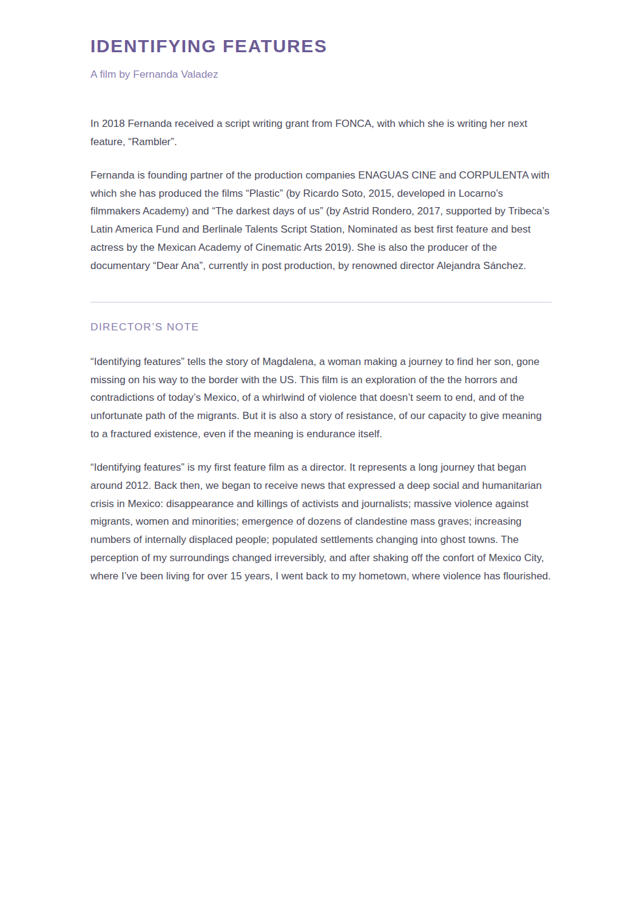Identifying Features
A film by Fernanda Valadez
In 2018 Fernanda received a script writing grant from FONCA, with which she is writing her next feature, “Rambler”.
Fernanda is founding partner of the production companies ENAGUAS CINE and CORPULENTA with which she has produced the films “Plastic” (by Ricardo Soto, 2015, developed in Locarno’s filmmakers Academy) and “The darkest days of us” (by Astrid Rondero, 2017, supported by Tribeca’s Latin America Fund and Berlinale Talents Script Station, Nominated as best first feature and best actress by the Mexican Academy of Cinematic Arts 2019). She is also the producer of the documentary “Dear Ana”, currently in post production, by renowned director Alejandra Sánchez.
Director’s Note
“Identifying features” tells the story of Magdalena, a woman making a journey to find her son, gone missing on his way to the border with the US. This film is an exploration of the the horrors and contradictions of today’s Mexico, of a whirlwind of violence that doesn’t seem to end, and of the unfortunate path of the migrants. But it is also a story of resistance, of our capacity to give meaning to a fractured existence, even if the meaning is endurance itself.
“Identifying features” is my first feature film as a director. It represents a long journey that began around 2012. Back then, we began to receive news that expressed a deep social and humanitarian crisis in Mexico: disappearance and killings of activists and journalists; massive violence against migrants, women and minorities; emergence of dozens of clandestine mass graves; increasing numbers of internally displaced people; populated settlements changing into ghost towns. The perception of my surroundings changed irreversibly, and after shaking off the confort of Mexico City, where I’ve been living for over 15 years, I went back to my hometown, where violence has flourished.